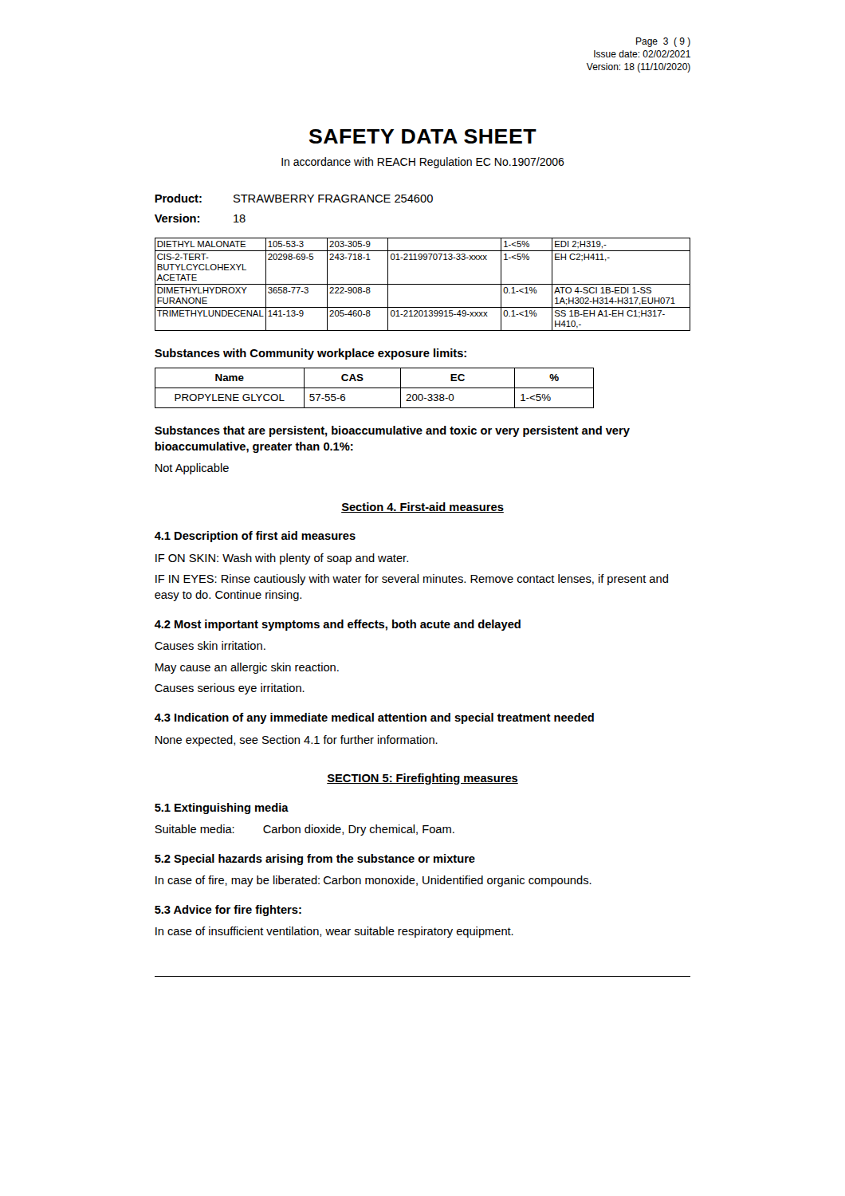Page 3 ( 9 )
Issue date: 02/02/2021
Version: 18 (11/10/2020)
SAFETY DATA SHEET
In accordance with REACH Regulation EC No.1907/2006
Product: STRAWBERRY FRAGRANCE 254600
Version: 18
| DIETHYL MALONATE | 105-53-3 | 203-305-9 | | 1-<5% | EDI 2;H319,- |
| CIS-2-TERT-BUTYLCYCLOHEXYL ACETATE | 20298-69-5 | 243-718-1 | 01-2119970713-33-xxxx | 1-<5% | EH C2;H411,- |
| DIMETHYLHYDROXY FURANONE | 3658-77-3 | 222-908-8 | | 0.1-<1% | ATO 4-SCI 1B-EDI 1-SS 1A;H302-H314-H317,EUH071 |
| TRIMETHYLUNDECENAL | 141-13-9 | 205-460-8 | 01-2120139915-49-xxxx | 0.1-<1% | SS 1B-EH A1-EH C1;H317-H410,- |
Substances with Community workplace exposure limits:
| Name | CAS | EC | % |
| --- | --- | --- | --- |
| PROPYLENE GLYCOL | 57-55-6 | 200-338-0 | 1-<5% |
Substances that are persistent, bioaccumulative and toxic or very persistent and very bioaccumulative, greater than 0.1%:
Not Applicable
Section 4. First-aid measures
4.1 Description of first aid measures
IF ON SKIN: Wash with plenty of soap and water.
IF IN EYES: Rinse cautiously with water for several minutes. Remove contact lenses, if present and easy to do. Continue rinsing.
4.2 Most important symptoms and effects, both acute and delayed
Causes skin irritation.
May cause an allergic skin reaction.
Causes serious eye irritation.
4.3 Indication of any immediate medical attention and special treatment needed
None expected, see Section 4.1 for further information.
SECTION 5: Firefighting measures
5.1 Extinguishing media
Suitable media: Carbon dioxide, Dry chemical, Foam.
5.2 Special hazards arising from the substance or mixture
In case of fire, may be liberated: Carbon monoxide, Unidentified organic compounds.
5.3 Advice for fire fighters:
In case of insufficient ventilation, wear suitable respiratory equipment.